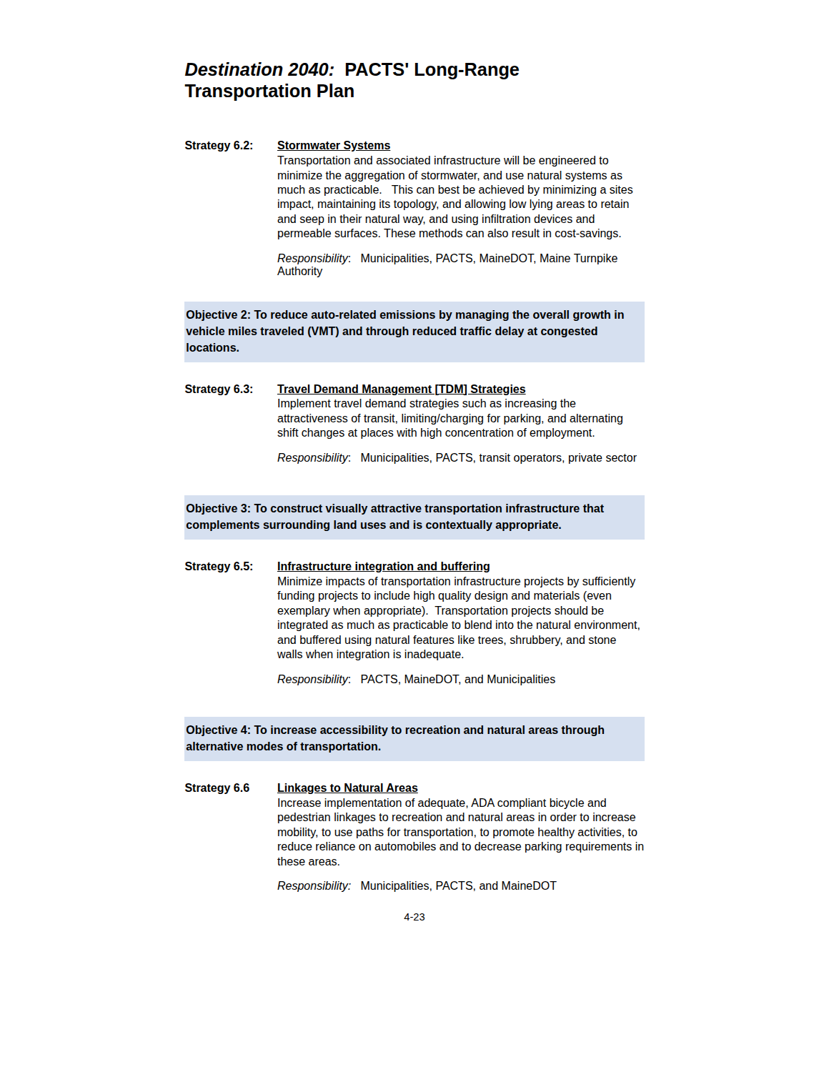Destination 2040: PACTS' Long-Range Transportation Plan
Strategy 6.2: Stormwater Systems
Transportation and associated infrastructure will be engineered to minimize the aggregation of stormwater, and use natural systems as much as practicable. This can best be achieved by minimizing a sites impact, maintaining its topology, and allowing low lying areas to retain and seep in their natural way, and using infiltration devices and permeable surfaces. These methods can also result in cost-savings.
Responsibility: Municipalities, PACTS, MaineDOT, Maine Turnpike Authority
Objective 2: To reduce auto-related emissions by managing the overall growth in vehicle miles traveled (VMT) and through reduced traffic delay at congested locations.
Strategy 6.3: Travel Demand Management [TDM] Strategies
Implement travel demand strategies such as increasing the attractiveness of transit, limiting/charging for parking, and alternating shift changes at places with high concentration of employment.
Responsibility: Municipalities, PACTS, transit operators, private sector
Objective 3: To construct visually attractive transportation infrastructure that complements surrounding land uses and is contextually appropriate.
Strategy 6.5: Infrastructure integration and buffering
Minimize impacts of transportation infrastructure projects by sufficiently funding projects to include high quality design and materials (even exemplary when appropriate). Transportation projects should be integrated as much as practicable to blend into the natural environment, and buffered using natural features like trees, shrubbery, and stone walls when integration is inadequate.
Responsibility: PACTS, MaineDOT, and Municipalities
Objective 4: To increase accessibility to recreation and natural areas through alternative modes of transportation.
Strategy 6.6 Linkages to Natural Areas
Increase implementation of adequate, ADA compliant bicycle and pedestrian linkages to recreation and natural areas in order to increase mobility, to use paths for transportation, to promote healthy activities, to reduce reliance on automobiles and to decrease parking requirements in these areas.
Responsibility: Municipalities, PACTS, and MaineDOT
4-23